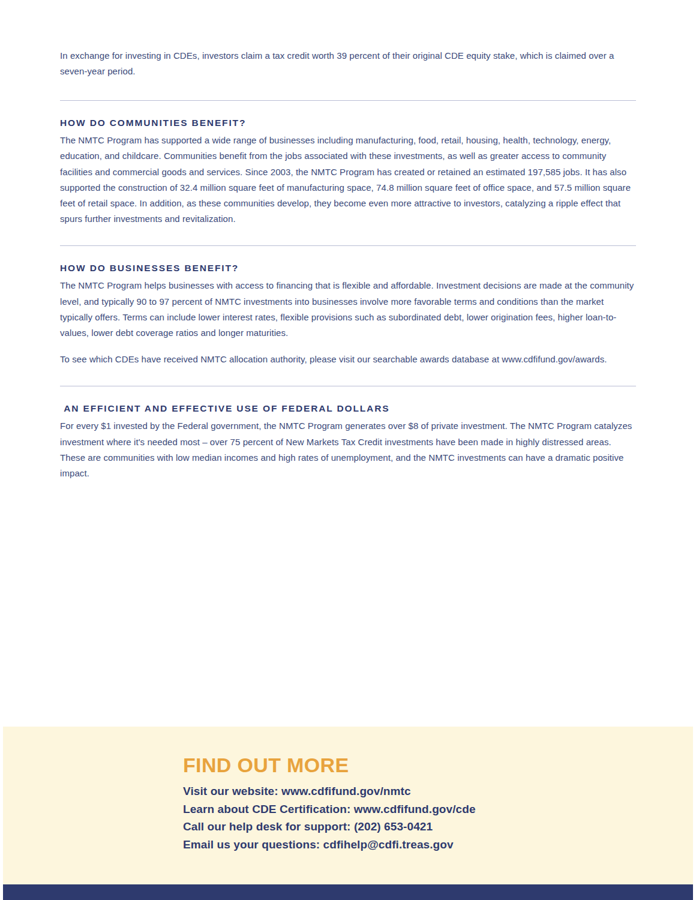In exchange for investing in CDEs, investors claim a tax credit worth 39 percent of their original CDE equity stake, which is claimed over a seven-year period.
How do communities benefit?
The NMTC Program has supported a wide range of businesses including manufacturing, food, retail, housing, health, technology, energy, education, and childcare. Communities benefit from the jobs associated with these investments, as well as greater access to community facilities and commercial goods and services. Since 2003, the NMTC Program has created or retained an estimated 197,585 jobs. It has also supported the construction of 32.4 million square feet of manufacturing space, 74.8 million square feet of office space, and 57.5 million square feet of retail space. In addition, as these communities develop, they become even more attractive to investors, catalyzing a ripple effect that spurs further investments and revitalization.
How do businesses benefit?
The NMTC Program helps businesses with access to financing that is flexible and affordable. Investment decisions are made at the community level, and typically 90 to 97 percent of NMTC investments into businesses involve more favorable terms and conditions than the market typically offers. Terms can include lower interest rates, flexible provisions such as subordinated debt, lower origination fees, higher loan-to-values, lower debt coverage ratios and longer maturities.
To see which CDEs have received NMTC allocation authority, please visit our searchable awards database at www.cdfifund.gov/awards.
An efficient and effective use of federal dollars
For every $1 invested by the Federal government, the NMTC Program generates over $8 of private investment. The NMTC Program catalyzes investment where it's needed most – over 75 percent of New Markets Tax Credit investments have been made in highly distressed areas. These are communities with low median incomes and high rates of unemployment, and the NMTC investments can have a dramatic positive impact.
FIND OUT MORE
Visit our website: www.cdfifund.gov/nmtc
Learn about CDE Certification: www.cdfifund.gov/cde
Call our help desk for support: (202) 653-0421
Email us your questions: cdfihelp@cdfi.treas.gov